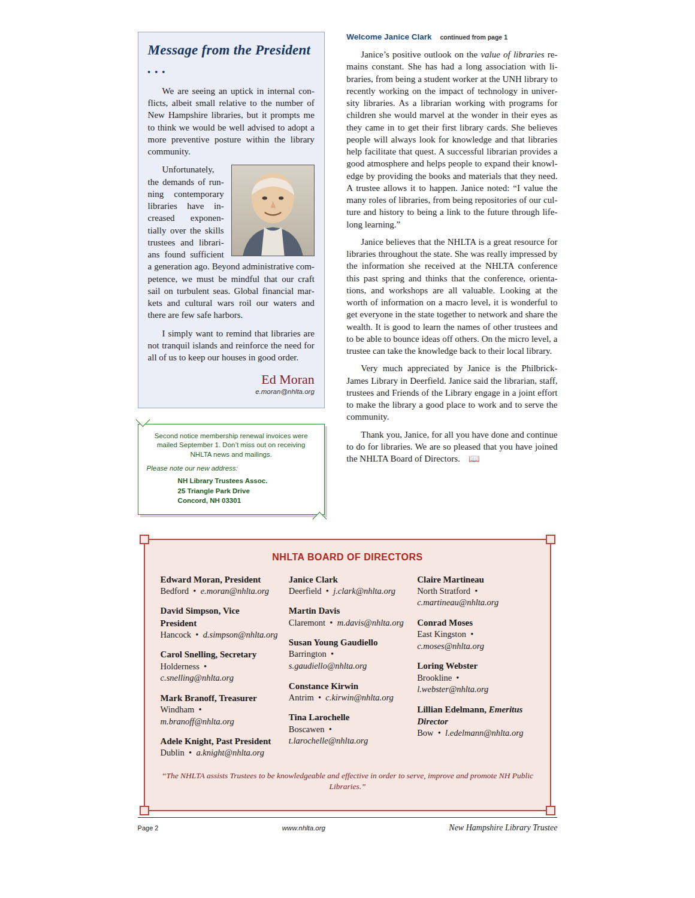Message from the President . . .
We are seeing an uptick in internal conflicts, albeit small relative to the number of New Hampshire libraries, but it prompts me to think we would be well advised to adopt a more preventive posture within the library community.
Unfortunately, the demands of running contemporary libraries have increased exponentially over the skills trustees and librarians found sufficient a generation ago. Beyond administrative competence, we must be mindful that our craft sail on turbulent seas. Global financial markets and cultural wars roil our waters and there are few safe harbors.
I simply want to remind that libraries are not tranquil islands and reinforce the need for all of us to keep our houses in good order.
Ed Moran
e.moran@nhlta.org
Second notice membership renewal invoices were mailed September 1. Don’t miss out on receiving NHLTA news and mailings.
Please note our new address:
NH Library Trustees Assoc.
25 Triangle Park Drive
Concord, NH 03301
Welcome Janice Clark continued from page 1
Janice’s positive outlook on the value of libraries remains constant. She has had a long association with libraries, from being a student worker at the UNH library to recently working on the impact of technology in university libraries. As a librarian working with programs for children she would marvel at the wonder in their eyes as they came in to get their first library cards. She believes people will always look for knowledge and that libraries help facilitate that quest. A successful librarian provides a good atmosphere and helps people to expand their knowledge by providing the books and materials that they need. A trustee allows it to happen. Janice noted: “I value the many roles of libraries, from being repositories of our culture and history to being a link to the future through lifelong learning.”
Janice believes that the NHLTA is a great resource for libraries throughout the state. She was really impressed by the information she received at the NHLTA conference this past spring and thinks that the conference, orientations, and workshops are all valuable. Looking at the worth of information on a macro level, it is wonderful to get everyone in the state together to network and share the wealth. It is good to learn the names of other trustees and to be able to bounce ideas off others. On the micro level, a trustee can take the knowledge back to their local library.
Very much appreciated by Janice is the Philbrick-James Library in Deerfield. Janice said the librarian, staff, trustees and Friends of the Library engage in a joint effort to make the library a good place to work and to serve the community.
Thank you, Janice, for all you have done and continue to do for libraries. We are so pleased that you have joined the NHLTA Board of Directors. 📖
NHLTA BOARD OF DIRECTORS
Edward Moran, President
Bedford • e.moran@nhlta.org
David Simpson, Vice President
Hancock • d.simpson@nhlta.org
Carol Snelling, Secretary
Holderness • c.snelling@nhlta.org
Mark Branoff, Treasurer
Windham • m.branoff@nhlta.org
Adele Knight, Past President
Dublin • a.knight@nhlta.org
Janice Clark
Deerfield • j.clark@nhlta.org
Martin Davis
Claremont • m.davis@nhlta.org
Susan Young Gaudiello
Barrington • s.gaudiello@nhlta.org
Constance Kirwin
Antrim • c.kirwin@nhlta.org
Tina Larochelle
Boscawen • t.larochelle@nhlta.org
Claire Martineau
North Stratford • c.martineau@nhlta.org
Conrad Moses
East Kingston • c.moses@nhlta.org
Loring Webster
Brookline • l.webster@nhlta.org
Lillian Edelmann, Emeritus Director
Bow • l.edelmann@nhlta.org
“The NHLTA assists Trustees to be knowledgeable and effective in order to serve, improve and promote NH Public Libraries.”
Page 2 www.nhlta.org New Hampshire Library Trustee